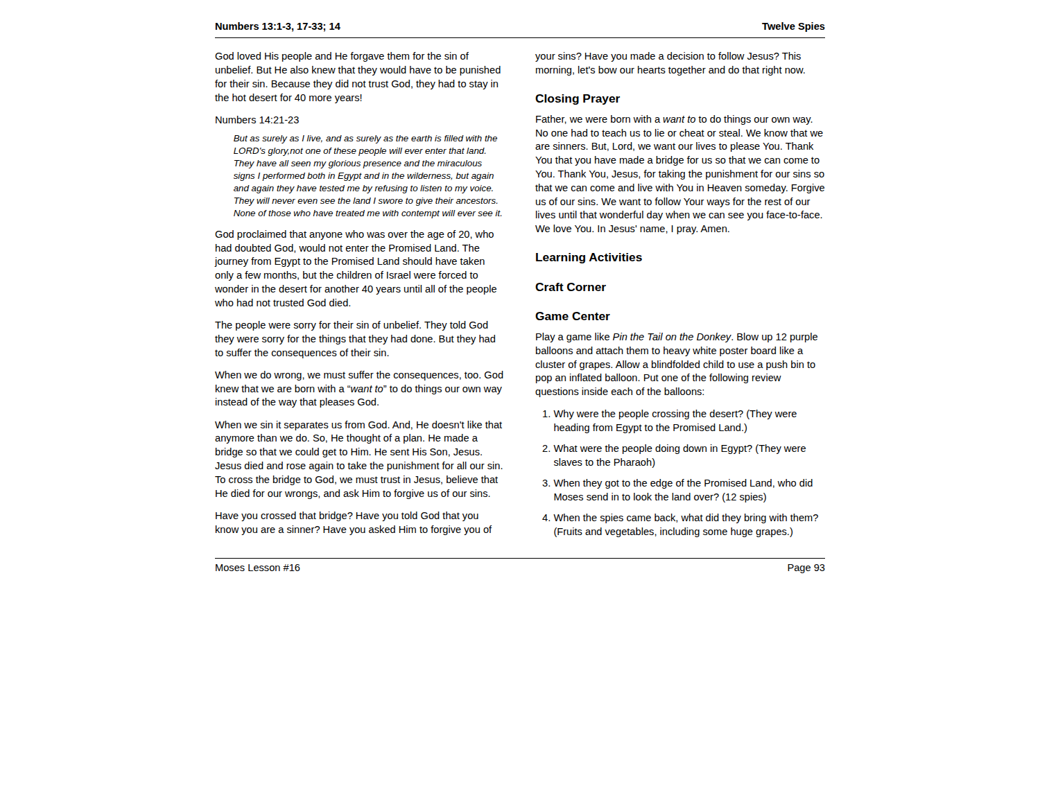Numbers 13:1-3, 17-33; 14 Twelve Spies
God loved His people and He forgave them for the sin of unbelief. But He also knew that they would have to be punished for their sin. Because they did not trust God, they had to stay in the hot desert for 40 more years!
Numbers 14:21-23
But as surely as I live, and as surely as the earth is filled with the LORD's glory,not one of these people will ever enter that land. They have all seen my glorious presence and the miraculous signs I performed both in Egypt and in the wilderness, but again and again they have tested me by refusing to listen to my voice. They will never even see the land I swore to give their ancestors. None of those who have treated me with contempt will ever see it.
God proclaimed that anyone who was over the age of 20, who had doubted God, would not enter the Promised Land. The journey from Egypt to the Promised Land should have taken only a few months, but the children of Israel were forced to wonder in the desert for another 40 years until all of the people who had not trusted God died.
The people were sorry for their sin of unbelief. They told God they were sorry for the things that they had done. But they had to suffer the consequences of their sin.
When we do wrong, we must suffer the consequences, too. God knew that we are born with a “want to” to do things our own way instead of the way that pleases God.
When we sin it separates us from God. And, He doesn't like that anymore than we do. So, He thought of a plan. He made a bridge so that we could get to Him. He sent His Son, Jesus. Jesus died and rose again to take the punishment for all our sin. To cross the bridge to God, we must trust in Jesus, believe that He died for our wrongs, and ask Him to forgive us of our sins.
Have you crossed that bridge? Have you told God that you know you are a sinner? Have you asked Him to forgive you of your sins? Have you made a decision to follow Jesus? This morning, let's bow our hearts together and do that right now.
Closing Prayer
Father, we were born with a want to to do things our own way. No one had to teach us to lie or cheat or steal. We know that we are sinners. But, Lord, we want our lives to please You. Thank You that you have made a bridge for us so that we can come to You. Thank You, Jesus, for taking the punishment for our sins so that we can come and live with You in Heaven someday. Forgive us of our sins. We want to follow Your ways for the rest of our lives until that wonderful day when we can see you face-to-face. We love You. In Jesus' name, I pray. Amen.
Learning Activities
Craft Corner
Game Center
Play a game like Pin the Tail on the Donkey. Blow up 12 purple balloons and attach them to heavy white poster board like a cluster of grapes. Allow a blindfolded child to use a push bin to pop an inflated balloon. Put one of the following review questions inside each of the balloons:
Why were the people crossing the desert? (They were heading from Egypt to the Promised Land.)
What were the people doing down in Egypt? (They were slaves to the Pharaoh)
When they got to the edge of the Promised Land, who did Moses send in to look the land over? (12 spies)
When the spies came back, what did they bring with them? (Fruits and vegetables, including some huge grapes.)
Moses Lesson #16 Page 93